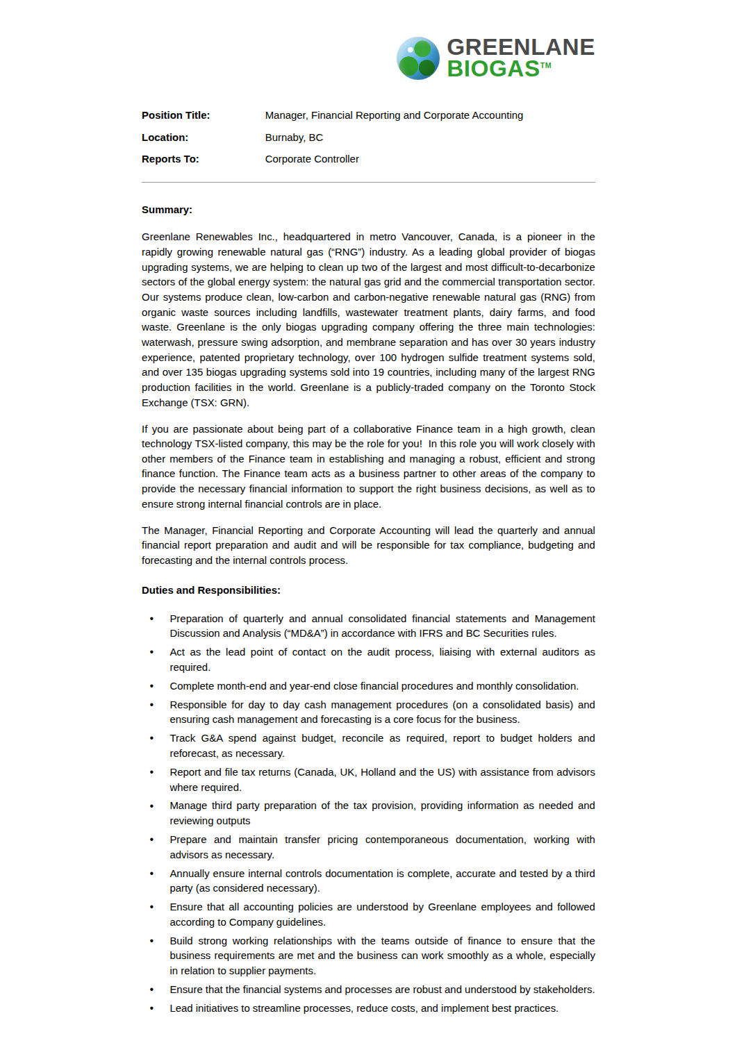GREENLANE BIOGASTM
| Position Title: | Manager, Financial Reporting and Corporate Accounting |
| Location: | Burnaby, BC |
| Reports To: | Corporate Controller |
Summary:
Greenlane Renewables Inc., headquartered in metro Vancouver, Canada, is a pioneer in the rapidly growing renewable natural gas (“RNG”) industry. As a leading global provider of biogas upgrading systems, we are helping to clean up two of the largest and most difficult-to-decarbonize sectors of the global energy system: the natural gas grid and the commercial transportation sector. Our systems produce clean, low-carbon and carbon-negative renewable natural gas (RNG) from organic waste sources including landfills, wastewater treatment plants, dairy farms, and food waste. Greenlane is the only biogas upgrading company offering the three main technologies: waterwash, pressure swing adsorption, and membrane separation and has over 30 years industry experience, patented proprietary technology, over 100 hydrogen sulfide treatment systems sold, and over 135 biogas upgrading systems sold into 19 countries, including many of the largest RNG production facilities in the world. Greenlane is a publicly-traded company on the Toronto Stock Exchange (TSX: GRN).
If you are passionate about being part of a collaborative Finance team in a high growth, clean technology TSX-listed company, this may be the role for you! In this role you will work closely with other members of the Finance team in establishing and managing a robust, efficient and strong finance function. The Finance team acts as a business partner to other areas of the company to provide the necessary financial information to support the right business decisions, as well as to ensure strong internal financial controls are in place.
The Manager, Financial Reporting and Corporate Accounting will lead the quarterly and annual financial report preparation and audit and will be responsible for tax compliance, budgeting and forecasting and the internal controls process.
Duties and Responsibilities:
Preparation of quarterly and annual consolidated financial statements and Management Discussion and Analysis (“MD&A”) in accordance with IFRS and BC Securities rules.
Act as the lead point of contact on the audit process, liaising with external auditors as required.
Complete month-end and year-end close financial procedures and monthly consolidation.
Responsible for day to day cash management procedures (on a consolidated basis) and ensuring cash management and forecasting is a core focus for the business.
Track G&A spend against budget, reconcile as required, report to budget holders and reforecast, as necessary.
Report and file tax returns (Canada, UK, Holland and the US) with assistance from advisors where required.
Manage third party preparation of the tax provision, providing information as needed and reviewing outputs
Prepare and maintain transfer pricing contemporaneous documentation, working with advisors as necessary.
Annually ensure internal controls documentation is complete, accurate and tested by a third party (as considered necessary).
Ensure that all accounting policies are understood by Greenlane employees and followed according to Company guidelines.
Build strong working relationships with the teams outside of finance to ensure that the business requirements are met and the business can work smoothly as a whole, especially in relation to supplier payments.
Ensure that the financial systems and processes are robust and understood by stakeholders.
Lead initiatives to streamline processes, reduce costs, and implement best practices.